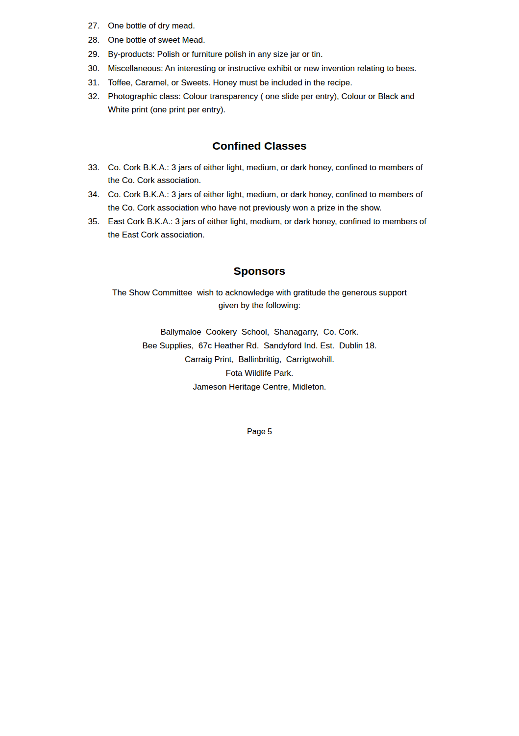27. One bottle of dry mead.
28. One bottle of sweet Mead.
29. By-products: Polish or furniture polish in any size jar or tin.
30. Miscellaneous: An interesting or instructive exhibit or new invention relating to bees.
31. Toffee, Caramel, or Sweets. Honey must be included in the recipe.
32. Photographic class: Colour transparency ( one slide per entry), Colour or Black and White print (one print per entry).
Confined Classes
33. Co. Cork B.K.A.: 3 jars of either light, medium, or dark honey, confined to members of the Co. Cork association.
34. Co. Cork B.K.A.: 3 jars of either light, medium, or dark honey, confined to members of the Co. Cork association who have not previously won a prize in the show.
35. East Cork B.K.A.: 3 jars of either light, medium, or dark honey, confined to members of the East Cork association.
Sponsors
The Show Committee wish to acknowledge with gratitude the generous support given by the following:
Ballymaloe Cookery School, Shanagarry, Co. Cork.
Bee Supplies, 67c Heather Rd. Sandyford Ind. Est. Dublin 18.
Carraig Print, Ballinbrittig, Carrigtwohill.
Fota Wildlife Park.
Jameson Heritage Centre, Midleton.
Page 5